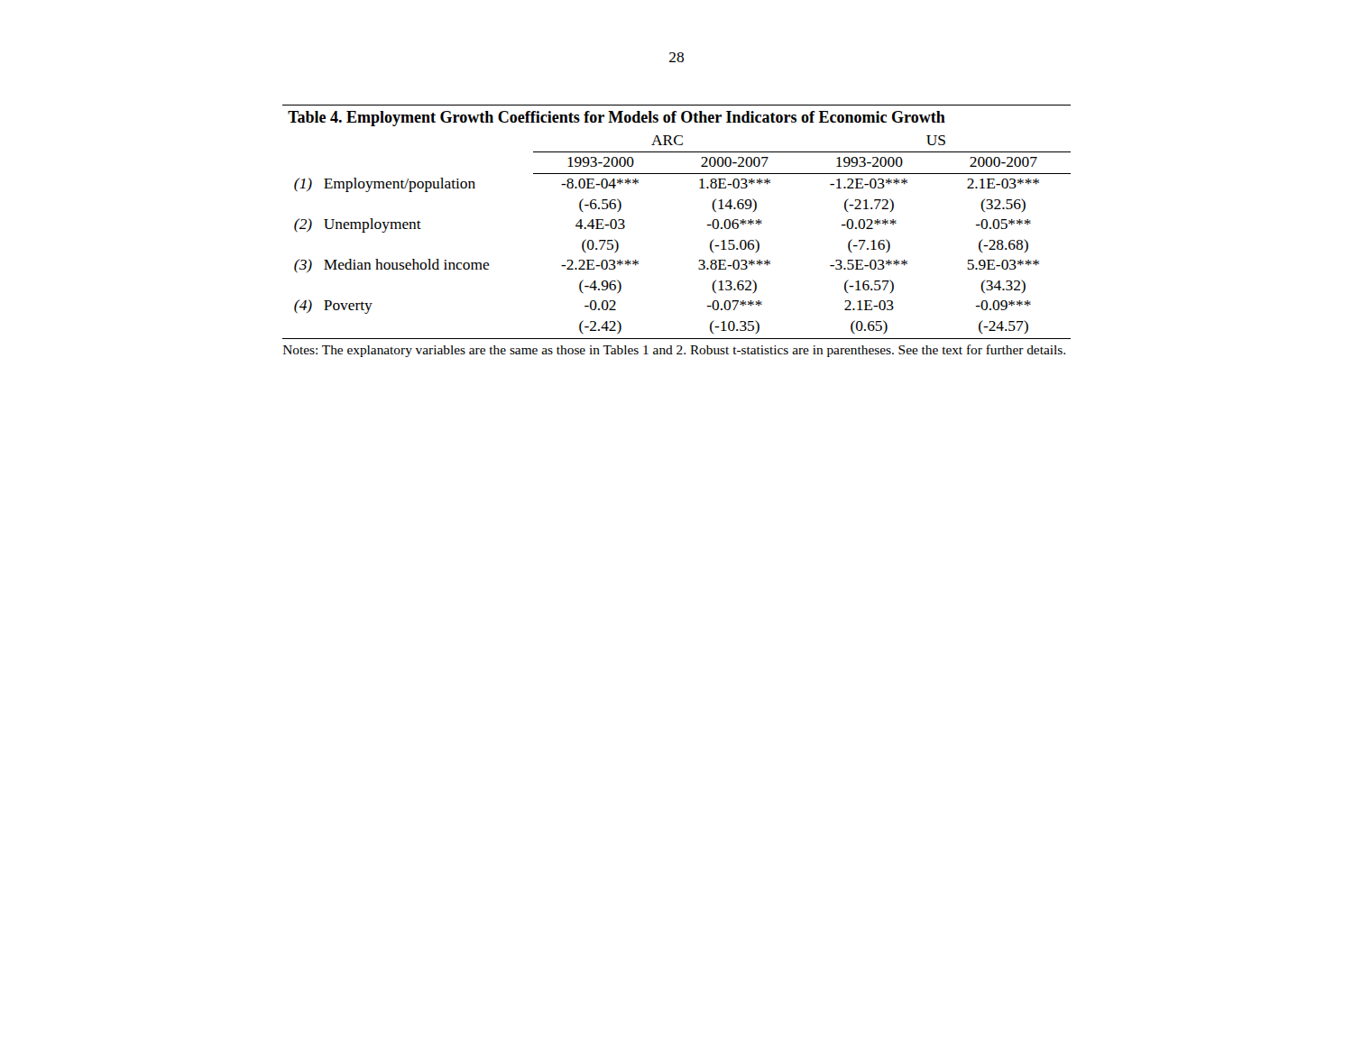28
Table 4. Employment Growth Coefficients for Models of Other Indicators of Economic Growth
| | | ARC | US |
| | | 1993-2000 | 2000-2007 | 1993-2000 | 2000-2007 |
| (1) | Employment/population | -8.0E-04*** | 1.8E-03*** | -1.2E-03*** | 2.1E-03*** |
| | | (-6.56) | (14.69) | (-21.72) | (32.56) |
| (2) | Unemployment | 4.4E-03 | -0.06*** | -0.02*** | -0.05*** |
| | | (0.75) | (-15.06) | (-7.16) | (-28.68) |
| (3) | Median household income | -2.2E-03*** | 3.8E-03*** | -3.5E-03*** | 5.9E-03*** |
| | | (-4.96) | (13.62) | (-16.57) | (34.32) |
| (4) | Poverty | -0.02 | -0.07*** | 2.1E-03 | -0.09*** |
| | | (-2.42) | (-10.35) | (0.65) | (-24.57) |
Notes: The explanatory variables are the same as those in Tables 1 and 2. Robust t-statistics are in parentheses. See the text for further details.